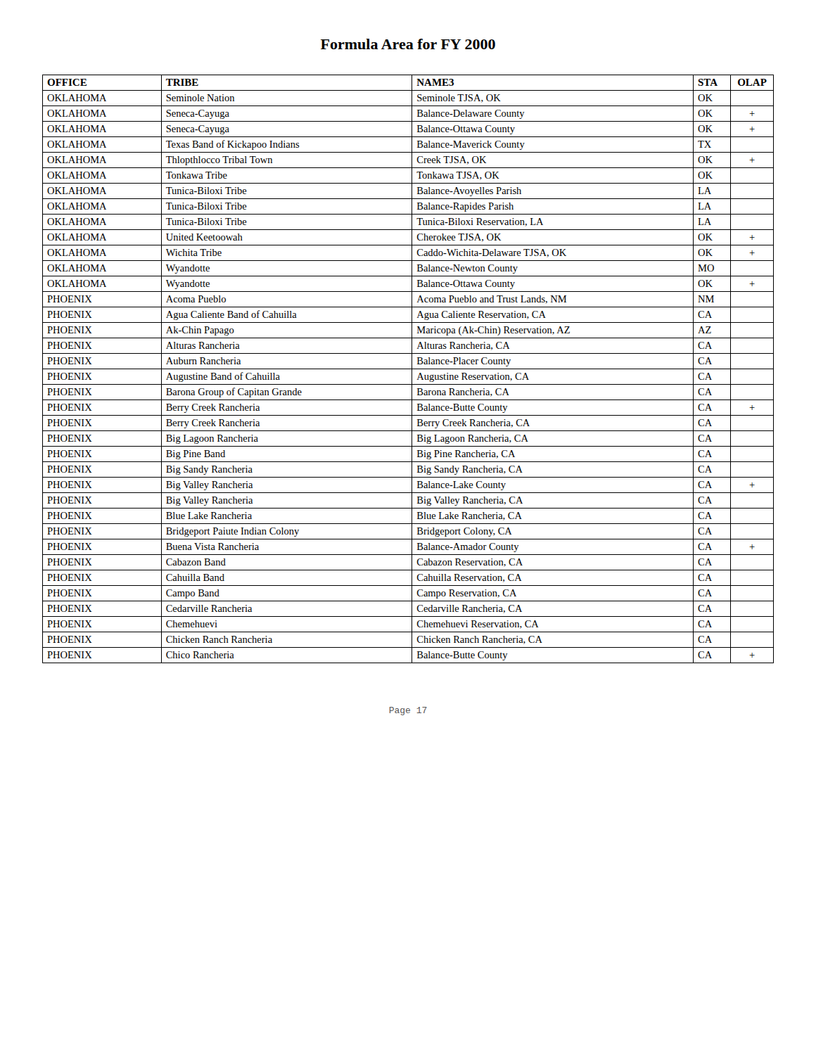Formula Area for FY 2000
Formula Area for FY 2000 — Page 17
| OFFICE | TRIBE | NAME3 | STA | OLAP |
| --- | --- | --- | --- | --- |
| OKLAHOMA | Seminole Nation | Seminole TJSA, OK | OK | |
| OKLAHOMA | Seneca-Cayuga | Balance-Delaware County | OK | + |
| OKLAHOMA | Seneca-Cayuga | Balance-Ottawa County | OK | + |
| OKLAHOMA | Texas Band of Kickapoo Indians | Balance-Maverick County | TX | |
| OKLAHOMA | Thlopthlocco Tribal Town | Creek TJSA, OK | OK | + |
| OKLAHOMA | Tonkawa Tribe | Tonkawa TJSA, OK | OK | |
| OKLAHOMA | Tunica-Biloxi Tribe | Balance-Avoyelles Parish | LA | |
| OKLAHOMA | Tunica-Biloxi Tribe | Balance-Rapides Parish | LA | |
| OKLAHOMA | Tunica-Biloxi Tribe | Tunica-Biloxi Reservation, LA | LA | |
| OKLAHOMA | United Keetoowah | Cherokee TJSA, OK | OK | + |
| OKLAHOMA | Wichita Tribe | Caddo-Wichita-Delaware TJSA, OK | OK | + |
| OKLAHOMA | Wyandotte | Balance-Newton County | MO | |
| OKLAHOMA | Wyandotte | Balance-Ottawa County | OK | + |
| PHOENIX | Acoma Pueblo | Acoma Pueblo and Trust Lands, NM | NM | |
| PHOENIX | Agua Caliente Band of Cahuilla | Agua Caliente Reservation, CA | CA | |
| PHOENIX | Ak-Chin Papago | Maricopa (Ak-Chin) Reservation, AZ | AZ | |
| PHOENIX | Alturas Rancheria | Alturas Rancheria, CA | CA | |
| PHOENIX | Auburn Rancheria | Balance-Placer County | CA | |
| PHOENIX | Augustine Band of Cahuilla | Augustine Reservation, CA | CA | |
| PHOENIX | Barona Group of Capitan Grande | Barona Rancheria, CA | CA | |
| PHOENIX | Berry Creek Rancheria | Balance-Butte County | CA | + |
| PHOENIX | Berry Creek Rancheria | Berry Creek Rancheria, CA | CA | |
| PHOENIX | Big Lagoon Rancheria | Big Lagoon Rancheria, CA | CA | |
| PHOENIX | Big Pine Band | Big Pine Rancheria, CA | CA | |
| PHOENIX | Big Sandy Rancheria | Big Sandy Rancheria, CA | CA | |
| PHOENIX | Big Valley Rancheria | Balance-Lake County | CA | + |
| PHOENIX | Big Valley Rancheria | Big Valley Rancheria, CA | CA | |
| PHOENIX | Blue Lake Rancheria | Blue Lake Rancheria, CA | CA | |
| PHOENIX | Bridgeport Paiute Indian Colony | Bridgeport Colony, CA | CA | |
| PHOENIX | Buena Vista Rancheria | Balance-Amador County | CA | + |
| PHOENIX | Cabazon Band | Cabazon Reservation, CA | CA | |
| PHOENIX | Cahuilla Band | Cahuilla Reservation, CA | CA | |
| PHOENIX | Campo Band | Campo Reservation, CA | CA | |
| PHOENIX | Cedarville Rancheria | Cedarville Rancheria, CA | CA | |
| PHOENIX | Chemehuevi | Chemehuevi Reservation, CA | CA | |
| PHOENIX | Chicken Ranch Rancheria | Chicken Ranch Rancheria, CA | CA | |
| PHOENIX | Chico Rancheria | Balance-Butte County | CA | + |
Page 17